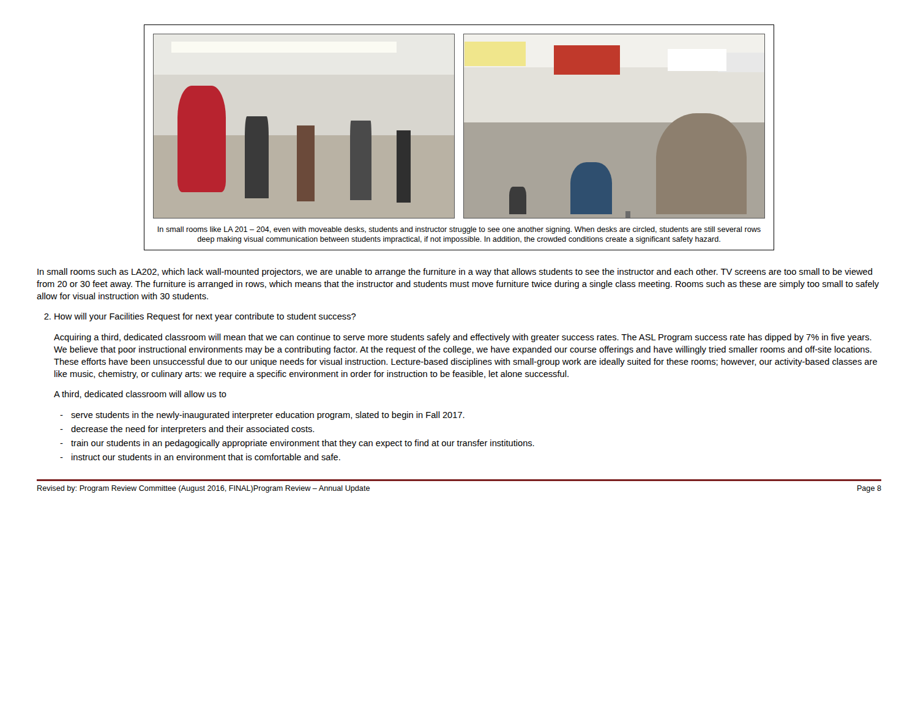In small rooms like LA 201 – 204, even with moveable desks, students and instructor struggle to see one another signing. When desks are circled, students are still several rows deep making visual communication between students impractical, if not impossible. In addition, the crowded conditions create a significant safety hazard.
In small rooms such as LA202, which lack wall-mounted projectors, we are unable to arrange the furniture in a way that allows students to see the instructor and each other. TV screens are too small to be viewed from 20 or 30 feet away. The furniture is arranged in rows, which means that the instructor and students must move furniture twice during a single class meeting. Rooms such as these are simply too small to safely allow for visual instruction with 30 students.
How will your Facilities Request for next year contribute to student success?
Acquiring a third, dedicated classroom will mean that we can continue to serve more students safely and effectively with greater success rates. The ASL Program success rate has dipped by 7% in five years. We believe that poor instructional environments may be a contributing factor. At the request of the college, we have expanded our course offerings and have willingly tried smaller rooms and off-site locations. These efforts have been unsuccessful due to our unique needs for visual instruction. Lecture-based disciplines with small-group work are ideally suited for these rooms; however, our activity-based classes are like music, chemistry, or culinary arts: we require a specific environment in order for instruction to be feasible, let alone successful.
A third, dedicated classroom will allow us to
serve students in the newly-inaugurated interpreter education program, slated to begin in Fall 2017.
decrease the need for interpreters and their associated costs.
train our students in an pedagogically appropriate environment that they can expect to find at our transfer institutions.
instruct our students in an environment that is comfortable and safe.
Revised by: Program Review Committee (August 2016, FINAL)Program Review – Annual Update Page 8